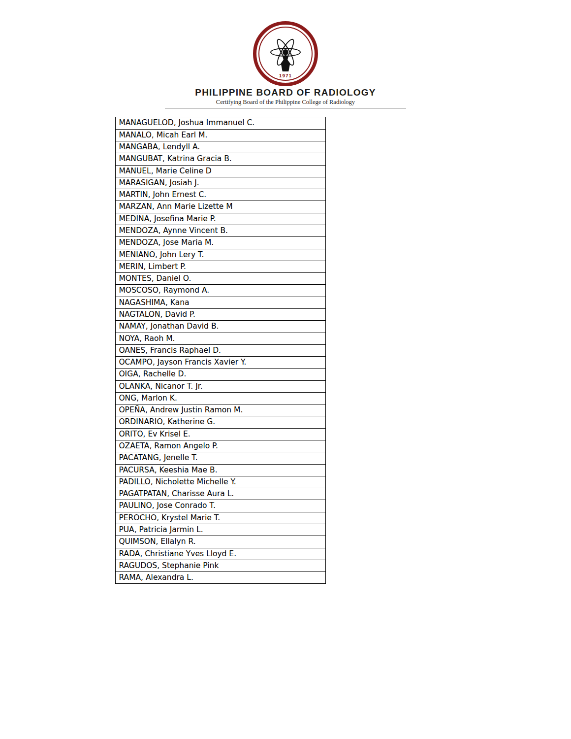1971
Philippine Board of Radiology
Certifying Board of the Philippine College of Radiology
| MANAGUELOD, Joshua Immanuel C. |
| MANALO, Micah Earl M. |
| MANGABA, Lendyll A. |
| MANGUBAT, Katrina Gracia B. |
| MANUEL, Marie Celine D |
| MARASIGAN, Josiah J. |
| MARTIN, John Ernest C. |
| MARZAN, Ann Marie Lizette M |
| MEDINA, Josefina Marie P. |
| MENDOZA, Aynne Vincent B. |
| MENDOZA, Jose Maria M. |
| MENIANO, John Lery T. |
| MERIN, Limbert P. |
| MONTES, Daniel O. |
| MOSCOSO, Raymond A. |
| NAGASHIMA, Kana |
| NAGTALON, David P. |
| NAMAY, Jonathan David B. |
| NOYA, Raoh M. |
| OANES, Francis Raphael D. |
| OCAMPO, Jayson Francis Xavier Y. |
| OIGA, Rachelle D. |
| OLANKA, Nicanor T. Jr. |
| ONG, Marlon K. |
| OPEÑA, Andrew Justin Ramon M. |
| ORDINARIO, Katherine G. |
| ORITO, Ev Krisel E. |
| OZAETA, Ramon Angelo P. |
| PACATANG, Jenelle T. |
| PACURSA, Keeshia Mae B. |
| PADILLO, Nicholette Michelle Y. |
| PAGATPATAN, Charisse Aura L. |
| PAULINO, Jose Conrado T. |
| PEROCHO, Krystel Marie T. |
| PUA, Patricia Jarmin L. |
| QUIMSON, Ellalyn R. |
| RADA, Christiane Yves Lloyd E. |
| RAGUDOS, Stephanie Pink |
| RAMA, Alexandra L. |